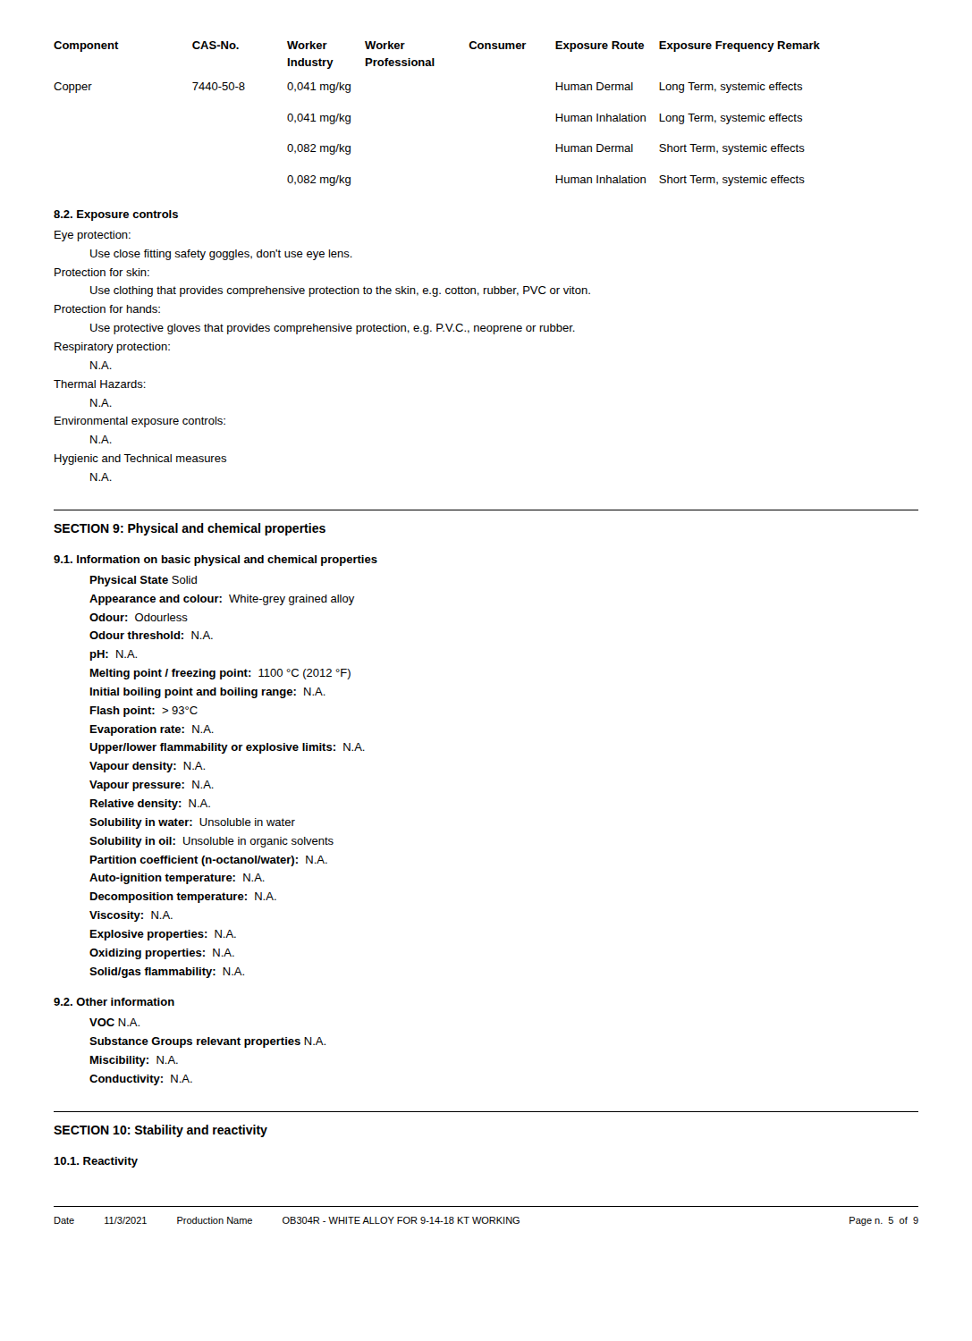| Component | CAS-No. | Worker Industry | Worker Professional | Consumer | Exposure Route | Exposure Frequency Remark |
| --- | --- | --- | --- | --- | --- | --- |
| Copper | 7440-50-8 | 0,041 mg/kg | | | Human Dermal | Long Term, systemic effects |
| | | 0,041 mg/kg | | | Human Inhalation | Long Term, systemic effects |
| | | 0,082 mg/kg | | | Human Dermal | Short Term, systemic effects |
| | | 0,082 mg/kg | | | Human Inhalation | Short Term, systemic effects |
8.2. Exposure controls
Eye protection:
Use close fitting safety goggles, don't use eye lens.
Protection for skin:
Use clothing that provides comprehensive protection to the skin, e.g. cotton, rubber, PVC or viton.
Protection for hands:
Use protective gloves that provides comprehensive protection, e.g. P.V.C., neoprene or rubber.
Respiratory protection:
N.A.
Thermal Hazards:
N.A.
Environmental exposure controls:
N.A.
Hygienic and Technical measures
N.A.
SECTION 9: Physical and chemical properties
9.1. Information on basic physical and chemical properties
Physical State Solid
Appearance and colour: White-grey grained alloy
Odour: Odourless
Odour threshold: N.A.
pH: N.A.
Melting point / freezing point: 1100 °C (2012 °F)
Initial boiling point and boiling range: N.A.
Flash point: > 93°C
Evaporation rate: N.A.
Upper/lower flammability or explosive limits: N.A.
Vapour density: N.A.
Vapour pressure: N.A.
Relative density: N.A.
Solubility in water: Unsoluble in water
Solubility in oil: Unsoluble in organic solvents
Partition coefficient (n-octanol/water): N.A.
Auto-ignition temperature: N.A.
Decomposition temperature: N.A.
Viscosity: N.A.
Explosive properties: N.A.
Oxidizing properties: N.A.
Solid/gas flammability: N.A.
9.2. Other information
VOC N.A.
Substance Groups relevant properties N.A.
Miscibility: N.A.
Conductivity: N.A.
SECTION 10: Stability and reactivity
10.1. Reactivity
Date 11/3/2021 Production Name OB304R - WHITE ALLOY FOR 9-14-18 KT WORKING
Page n. 5 of 9